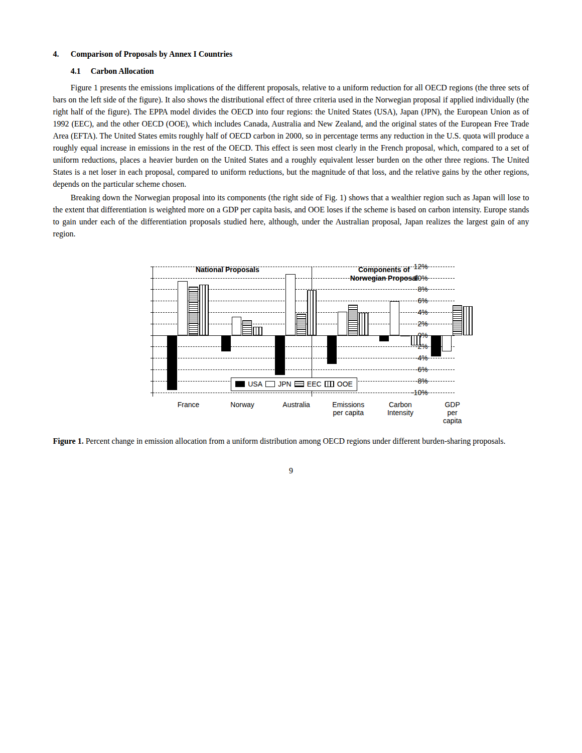4. Comparison of Proposals by Annex I Countries
4.1 Carbon Allocation
Figure 1 presents the emissions implications of the different proposals, relative to a uniform reduction for all OECD regions (the three sets of bars on the left side of the figure). It also shows the distributional effect of three criteria used in the Norwegian proposal if applied individually (the right half of the figure). The EPPA model divides the OECD into four regions: the United States (USA), Japan (JPN), the European Union as of 1992 (EEC), and the other OECD (OOE), which includes Canada, Australia and New Zealand, and the original states of the European Free Trade Area (EFTA). The United States emits roughly half of OECD carbon in 2000, so in percentage terms any reduction in the U.S. quota will produce a roughly equal increase in emissions in the rest of the OECD. This effect is seen most clearly in the French proposal, which, compared to a set of uniform reductions, places a heavier burden on the United States and a roughly equivalent lesser burden on the other three regions. The United States is a net loser in each proposal, compared to uniform reductions, but the magnitude of that loss, and the relative gains by the other regions, depends on the particular scheme chosen.
Breaking down the Norwegian proposal into its components (the right side of Fig. 1) shows that a wealthier region such as Japan will lose to the extent that differentiation is weighted more on a GDP per capita basis, and OOE loses if the scheme is based on carbon intensity. Europe stands to gain under each of the differentiation proposals studied here, although, under the Australian proposal, Japan realizes the largest gain of any region.
12%
10%
8%
6%
4%
2%
0%
-2%
-4%
-6%
-8%
-10%
National Proposals
Components of
Norwegian Proposal
France
Norway
Australia
Emissions
per capita
Carbon
Intensity
GDP per
capita
USA JPN EEC OOE
Figure 1. Percent change in emission allocation from a uniform distribution among OECD regions under different burden-sharing proposals.
9